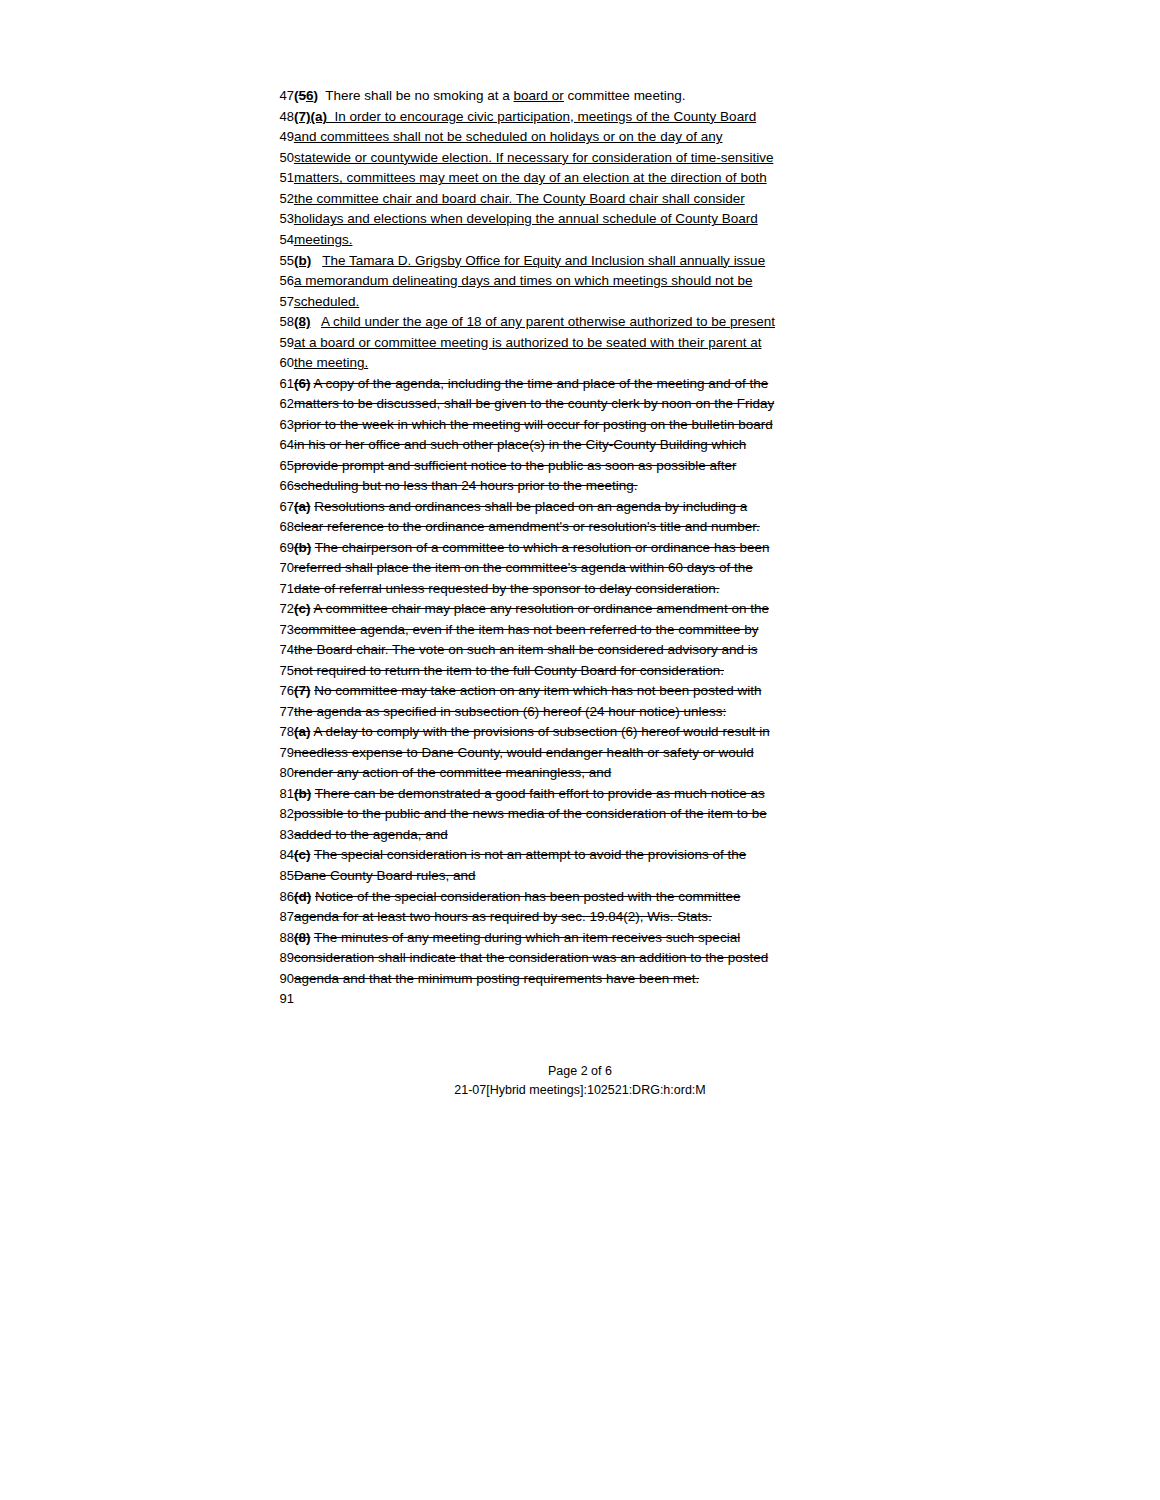| 47 | ( 5 6 ) There shall be no smoking at a board or committee meeting. |
| 48 | (7)(a) In order to encourage civic participation, meetings of the County Board |
| 49 | and committees shall not be scheduled on holidays or on the day of any |
| 50 | statewide or countywide election. If necessary for consideration of time-sensitive |
| 51 | matters, committees may meet on the day of an election at the direction of both |
| 52 | the committee chair and board chair. The County Board chair shall consider |
| 53 | holidays and elections when developing the annual schedule of County Board |
| 54 | meetings. |
| 55 | (b) The Tamara D. Grigsby Office for Equity and Inclusion shall annually issue |
| 56 | a memorandum delineating days and times on which meetings should not be |
| 57 | scheduled. |
| 58 | (8) A child under the age of 18 of any parent otherwise authorized to be present |
| 59 | at a board or committee meeting is authorized to be seated with their parent at |
| 60 | the meeting. |
| 61 | (6) A copy of the agenda, including the time and place of the meeting and of the |
| 62 | matters to be discussed, shall be given to the county clerk by noon on the Friday |
| 63 | prior to the week in which the meeting will occur for posting on the bulletin board |
| 64 | in his or her office and such other place(s) in the City-County Building which |
| 65 | provide prompt and sufficient notice to the public as soon as possible after |
| 66 | scheduling but no less than 24 hours prior to the meeting. |
| 67 | (a) Resolutions and ordinances shall be placed on an agenda by including a |
| 68 | clear reference to the ordinance amendment's or resolution's title and number. |
| 69 | (b) The chairperson of a committee to which a resolution or ordinance has been |
| 70 | referred shall place the item on the committee's agenda within 60 days of the |
| 71 | date of referral unless requested by the sponsor to delay consideration. |
| 72 | (c) A committee chair may place any resolution or ordinance amendment on the |
| 73 | committee agenda, even if the item has not been referred to the committee by |
| 74 | the Board chair. The vote on such an item shall be considered advisory and is |
| 75 | not required to return the item to the full County Board for consideration. |
| 76 | (7) No committee may take action on any item which has not been posted with |
| 77 | the agenda as specified in subsection (6) hereof (24 hour notice) unless: |
| 78 | (a) A delay to comply with the provisions of subsection (6) hereof would result in |
| 79 | needless expense to Dane County, would endanger health or safety or would |
| 80 | render any action of the committee meaningless, and |
| 81 | (b) There can be demonstrated a good faith effort to provide as much notice as |
| 82 | possible to the public and the news media of the consideration of the item to be |
| 83 | added to the agenda, and |
| 84 | (c) The special consideration is not an attempt to avoid the provisions of the |
| 85 | Dane County Board rules, and |
| 86 | (d) Notice of the special consideration has been posted with the committee |
| 87 | agenda for at least two hours as required by sec. 19.84(2), Wis. Stats. |
| 88 | (8) The minutes of any meeting during which an item receives such special |
| 89 | consideration shall indicate that the consideration was an addition to the posted |
| 90 | agenda and that the minimum posting requirements have been met. |
| 91 | |
Page 2 of 6
21-07[Hybrid meetings]:102521:DRG:h:ord:M